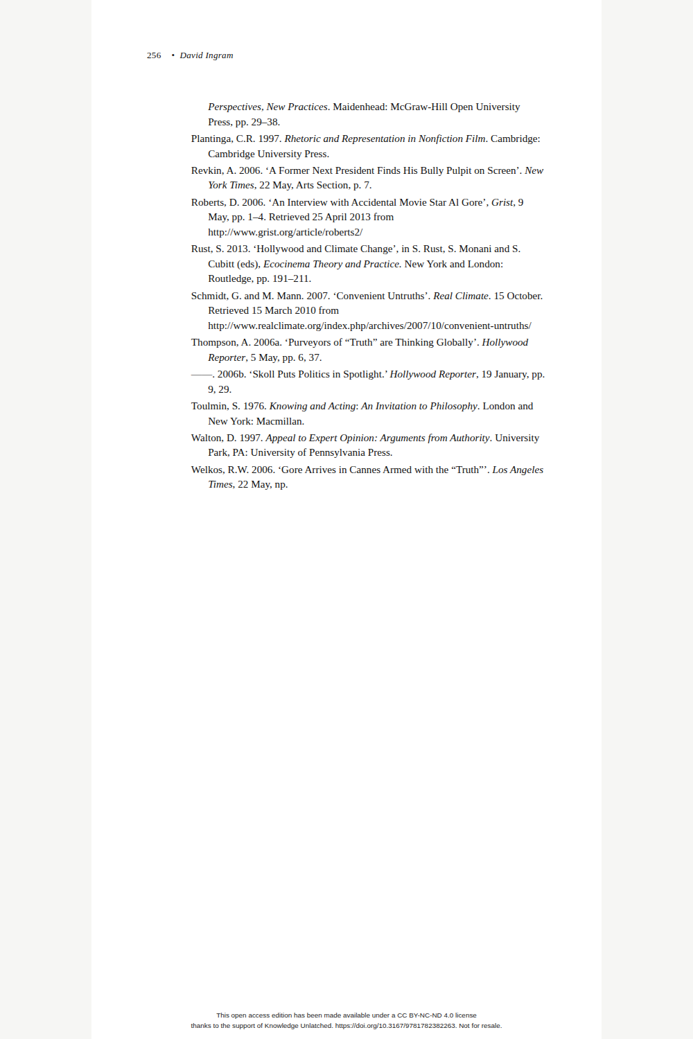256•David Ingram
Perspectives, New Practices. Maidenhead: McGraw-Hill Open University Press, pp. 29–38.
Plantinga, C.R. 1997. Rhetoric and Representation in Nonfiction Film. Cambridge: Cambridge University Press.
Revkin, A. 2006. ‘A Former Next President Finds His Bully Pulpit on Screen’. New York Times, 22 May, Arts Section, p. 7.
Roberts, D. 2006. ‘An Interview with Accidental Movie Star Al Gore’, Grist, 9 May, pp. 1–4. Retrieved 25 April 2013 from http://www.grist.org/article/roberts2/
Rust, S. 2013. ‘Hollywood and Climate Change’, in S. Rust, S. Monani and S. Cubitt (eds), Ecocinema Theory and Practice. New York and London: Routledge, pp. 191–211.
Schmidt, G. and M. Mann. 2007. ‘Convenient Untruths’. Real Climate. 15 October. Retrieved 15 March 2010 from http://www.realclimate.org/index.php/archives/2007/10/convenient-untruths/
Thompson, A. 2006a. ‘Purveyors of “Truth” are Thinking Globally’. Hollywood Reporter, 5 May, pp. 6, 37.
——. 2006b. ‘Skoll Puts Politics in Spotlight.’ Hollywood Reporter, 19 January, pp. 9, 29.
Toulmin, S. 1976. Knowing and Acting: An Invitation to Philosophy. London and New York: Macmillan.
Walton, D. 1997. Appeal to Expert Opinion: Arguments from Authority. University Park, PA: University of Pennsylvania Press.
Welkos, R.W. 2006. ‘Gore Arrives in Cannes Armed with the “Truth”’. Los Angeles Times, 22 May, np.
This open access edition has been made available under a CC BY-NC-ND 4.0 license
thanks to the support of Knowledge Unlatched. https://doi.org/10.3167/9781782382263. Not for resale.